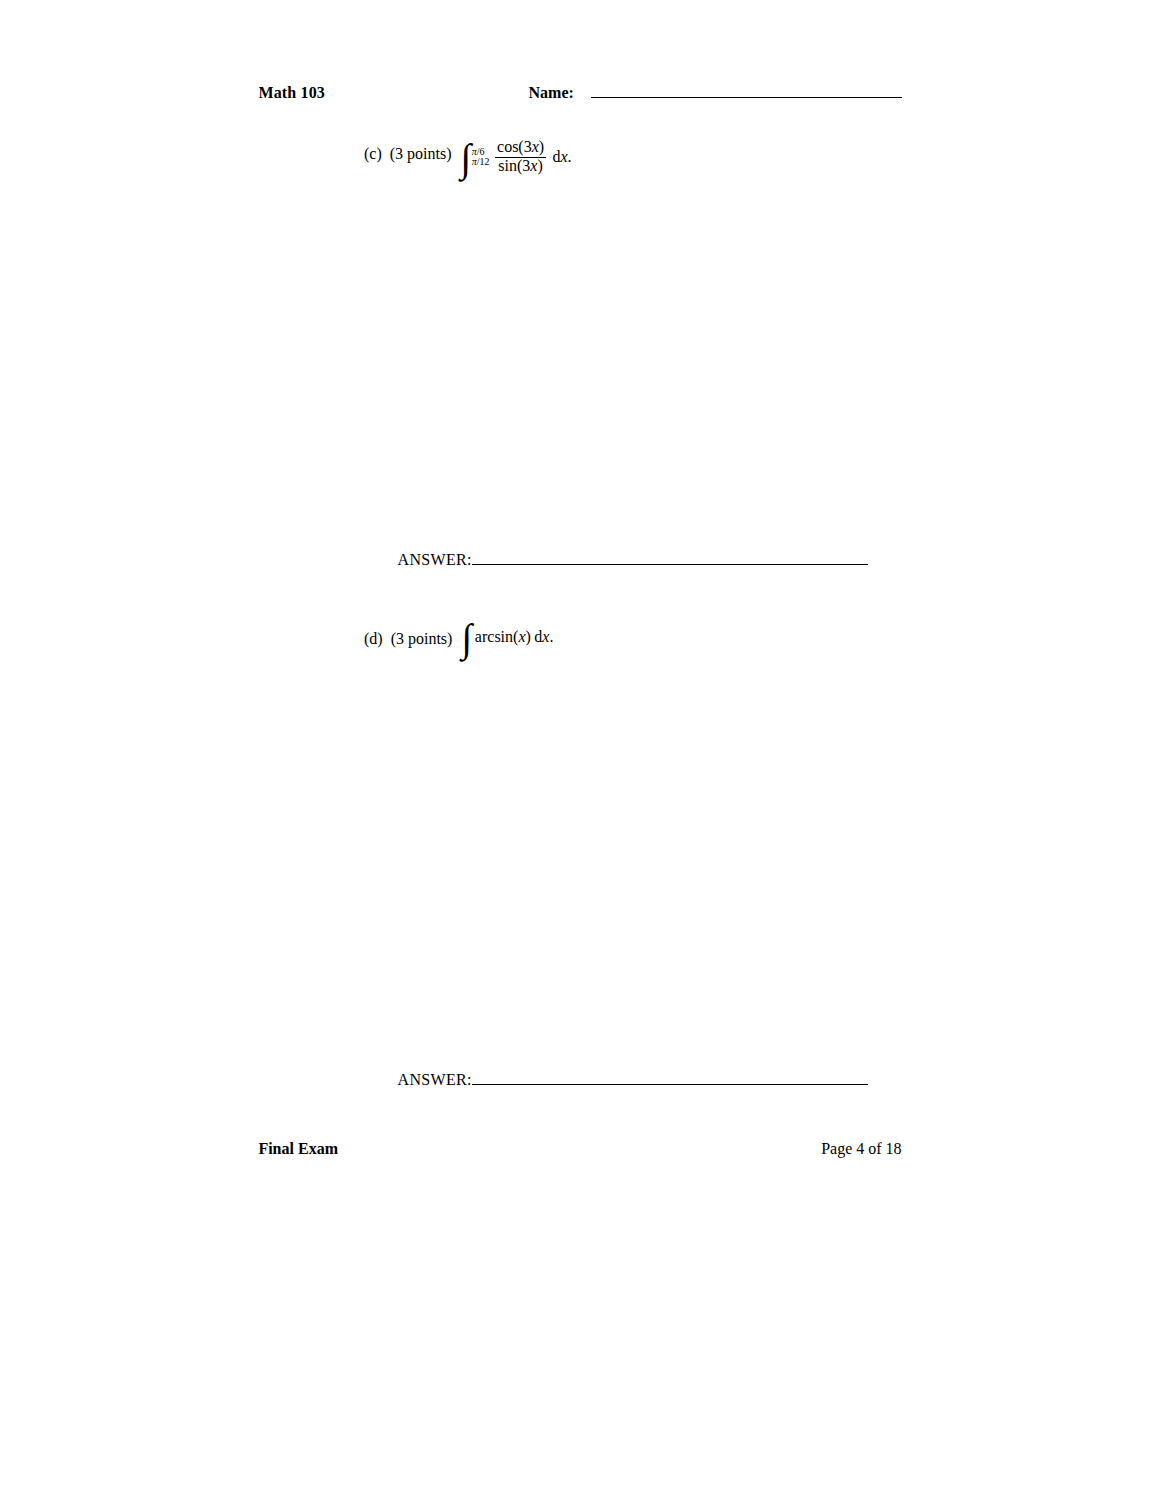Math 103
Name:
(c) (3 points)
∫ π/6 π/12 cos(3x) sin(3x) dx.
ANSWER:
(d) (3 points)
∫ arcsin(x) dx.
ANSWER:
Final Exam
Page 4 of 18